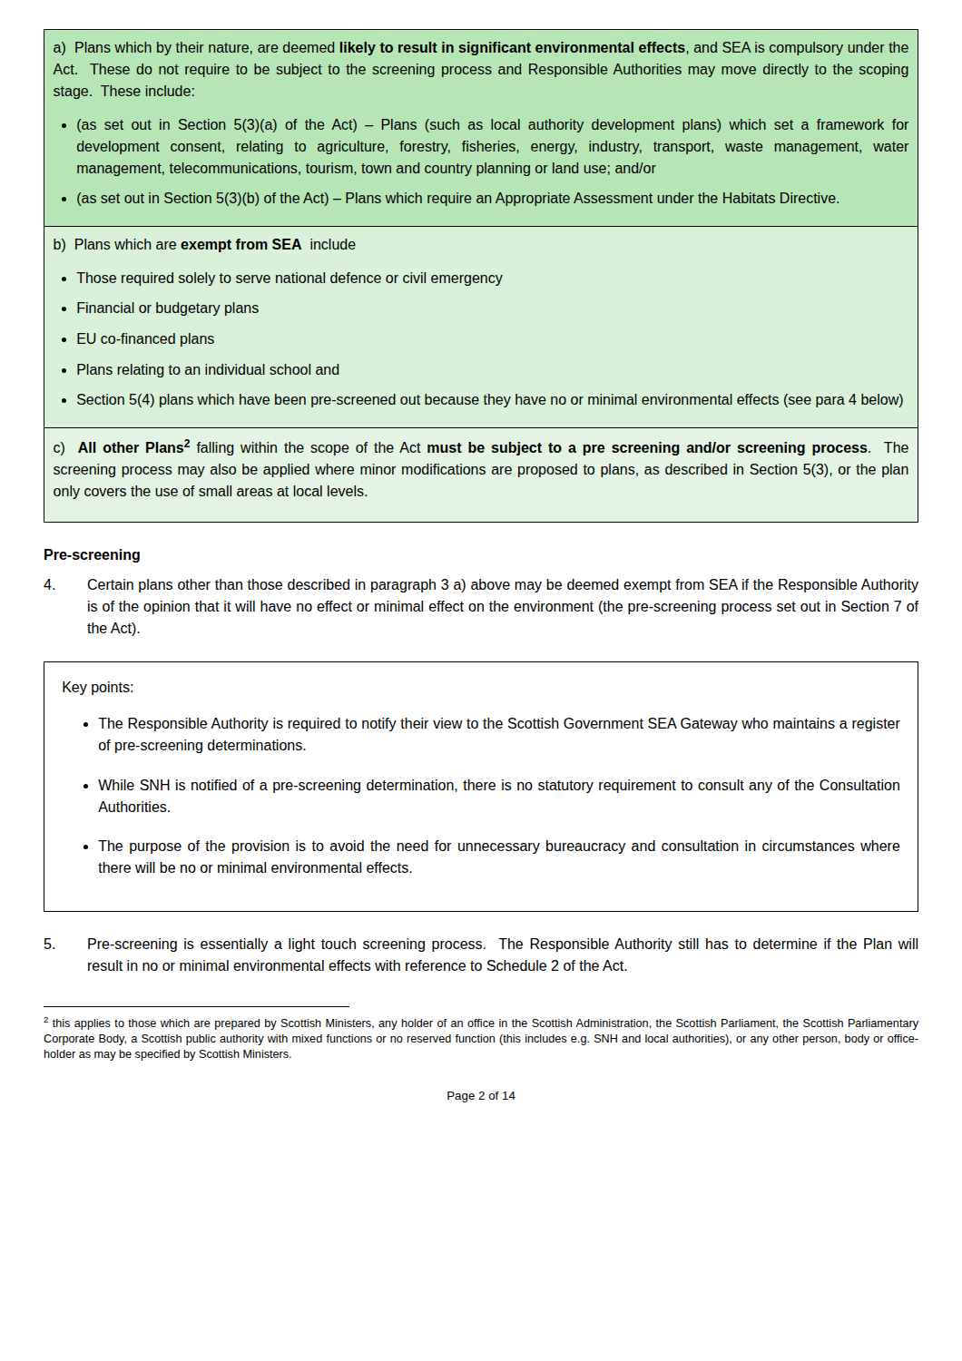| a) Plans which by their nature, are deemed likely to result in significant environmental effects , and SEA is compulsory under the Act. These do not require to be subject to the screening process and Responsible Authorities may move directly to the scoping stage. These include: (as set out in Section 5(3)(a) of the Act) – Plans (such as local authority development plans) which set a framework for development consent, relating to agriculture, forestry, fisheries, energy, industry, transport, waste management, water management, telecommunications, tourism, town and country planning or land use; and/or (as set out in Section 5(3)(b) of the Act) – Plans which require an Appropriate Assessment under the Habitats Directive. |
| b) Plans which are exempt from SEA include Those required solely to serve national defence or civil emergency Financial or budgetary plans EU co-financed plans Plans relating to an individual school and Section 5(4) plans which have been pre-screened out because they have no or minimal environmental effects (see para 4 below) |
| c) All other Plans 2 falling within the scope of the Act must be subject to a pre screening and/or screening process . The screening process may also be applied where minor modifications are proposed to plans, as described in Section 5(3), or the plan only covers the use of small areas at local levels. |
Pre-screening
4.
Certain plans other than those described in paragraph 3 a) above may be deemed exempt from SEA if the Responsible Authority is of the opinion that it will have no effect or minimal effect on the environment (the pre-screening process set out in Section 7 of the Act).
Key points:
The Responsible Authority is required to notify their view to the Scottish Government SEA Gateway who maintains a register of pre-screening determinations.
While SNH is notified of a pre-screening determination, there is no statutory requirement to consult any of the Consultation Authorities.
The purpose of the provision is to avoid the need for unnecessary bureaucracy and consultation in circumstances where there will be no or minimal environmental effects.
5.
Pre-screening is essentially a light touch screening process. The Responsible Authority still has to determine if the Plan will result in no or minimal environmental effects with reference to Schedule 2 of the Act.
2 this applies to those which are prepared by Scottish Ministers, any holder of an office in the Scottish Administration, the Scottish Parliament, the Scottish Parliamentary Corporate Body, a Scottish public authority with mixed functions or no reserved function (this includes e.g. SNH and local authorities), or any other person, body or office-holder as may be specified by Scottish Ministers.
Page 2 of 14